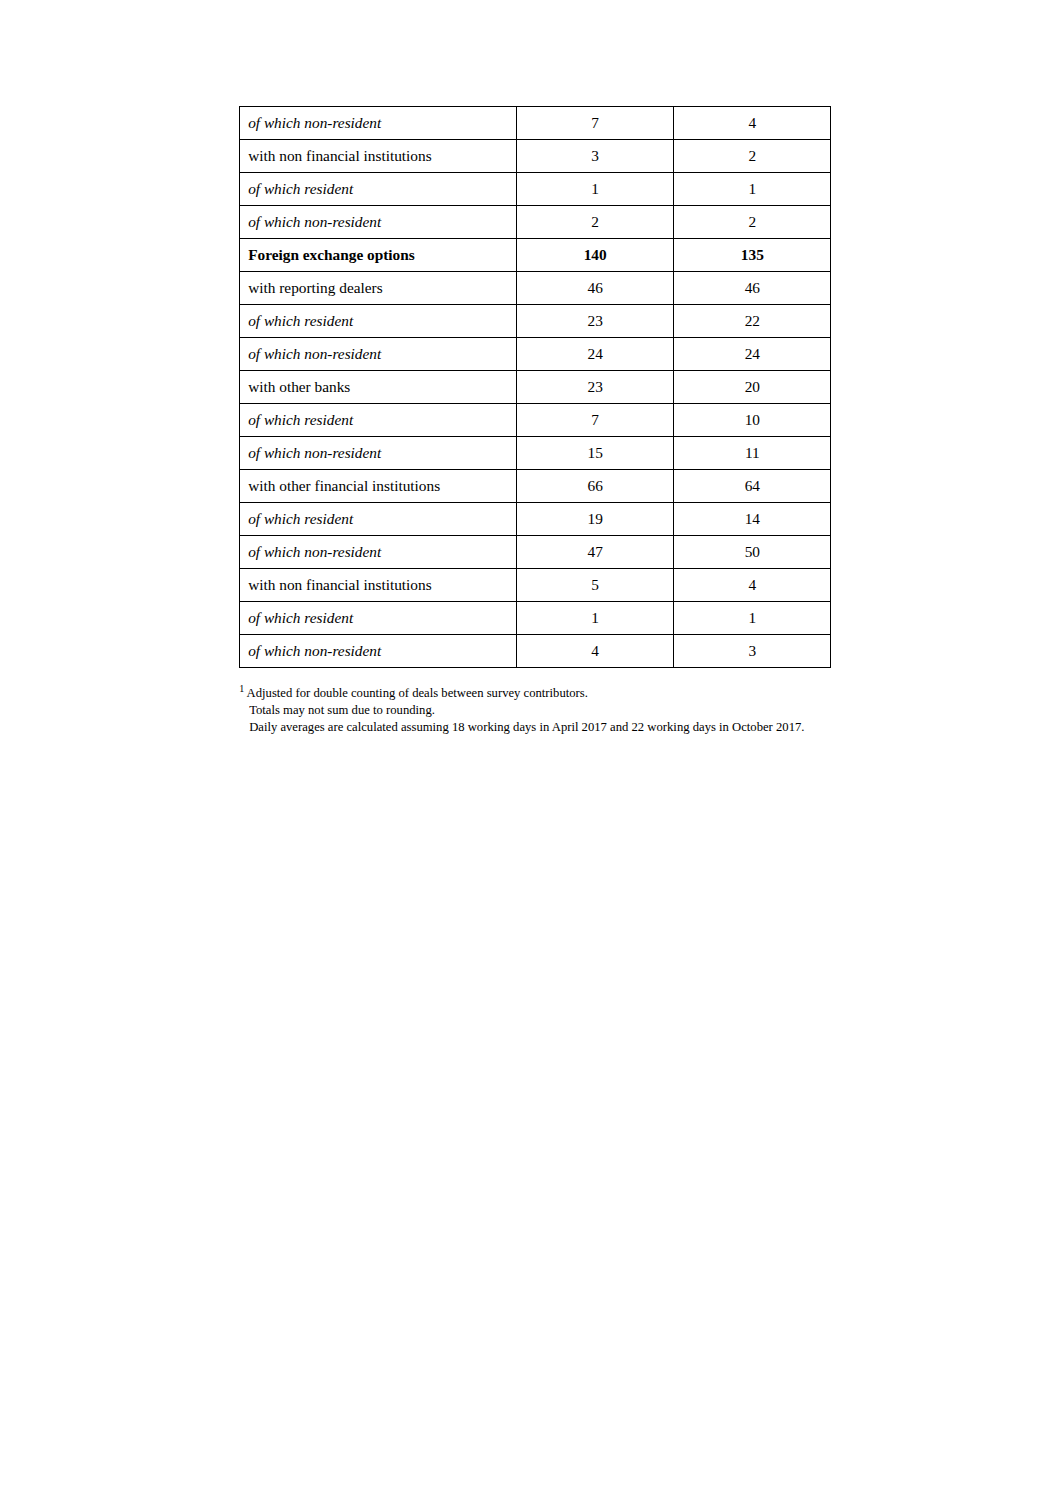| of which non-resident | 7 | 4 |
| with non financial institutions | 3 | 2 |
| of which resident | 1 | 1 |
| of which non-resident | 2 | 2 |
| Foreign exchange options | 140 | 135 |
| with reporting dealers | 46 | 46 |
| of which resident | 23 | 22 |
| of which non-resident | 24 | 24 |
| with other banks | 23 | 20 |
| of which resident | 7 | 10 |
| of which non-resident | 15 | 11 |
| with other financial institutions | 66 | 64 |
| of which resident | 19 | 14 |
| of which non-resident | 47 | 50 |
| with non financial institutions | 5 | 4 |
| of which resident | 1 | 1 |
| of which non-resident | 4 | 3 |
1 Adjusted for double counting of deals between survey contributors.
Totals may not sum due to rounding.
Daily averages are calculated assuming 18 working days in April 2017 and 22 working days in October 2017.